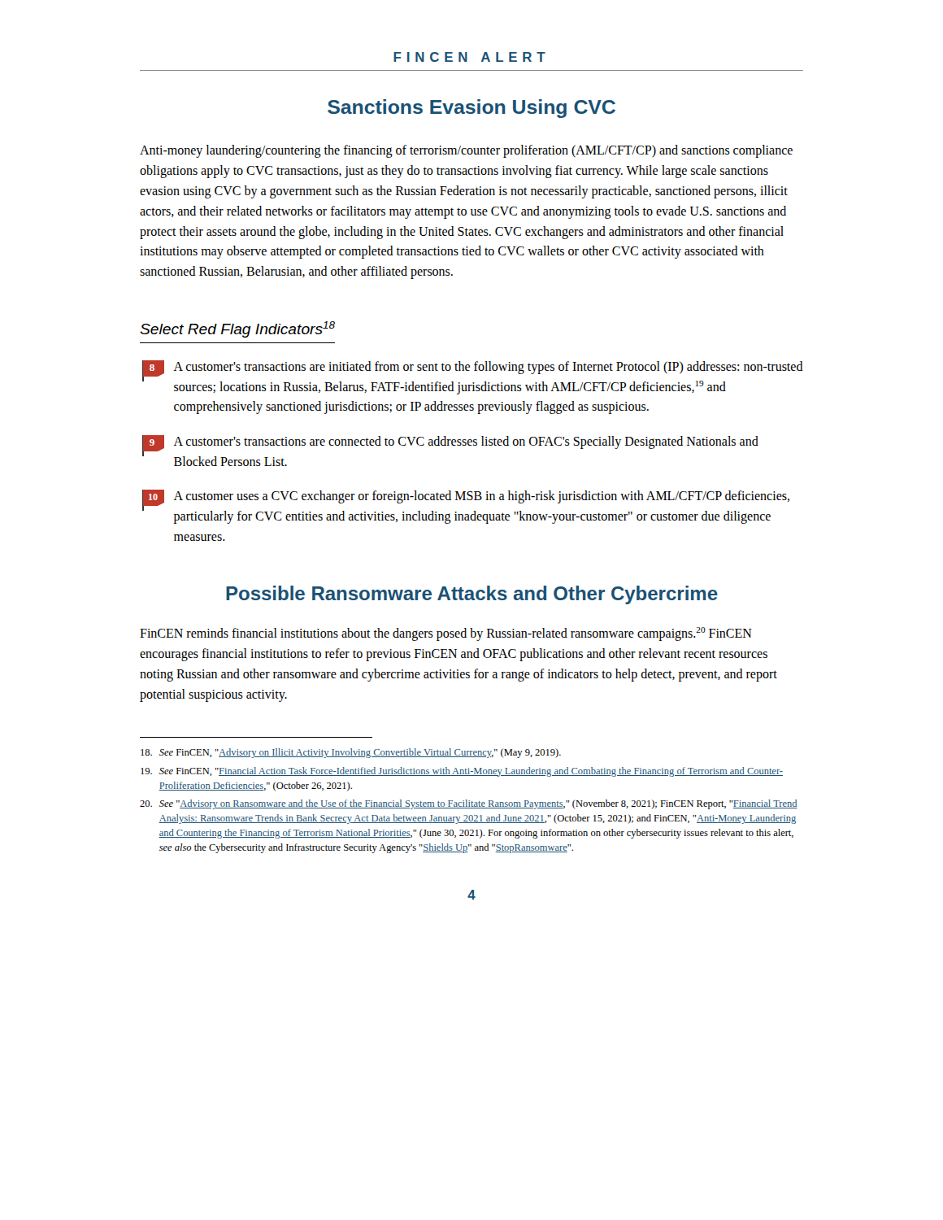FINCEN ALERT
Sanctions Evasion Using CVC
Anti-money laundering/countering the financing of terrorism/counter proliferation (AML/CFT/CP) and sanctions compliance obligations apply to CVC transactions, just as they do to transactions involving fiat currency. While large scale sanctions evasion using CVC by a government such as the Russian Federation is not necessarily practicable, sanctioned persons, illicit actors, and their related networks or facilitators may attempt to use CVC and anonymizing tools to evade U.S. sanctions and protect their assets around the globe, including in the United States. CVC exchangers and administrators and other financial institutions may observe attempted or completed transactions tied to CVC wallets or other CVC activity associated with sanctioned Russian, Belarusian, and other affiliated persons.
Select Red Flag Indicators18
8
A customer's transactions are initiated from or sent to the following types of Internet Protocol (IP) addresses: non-trusted sources; locations in Russia, Belarus, FATF-identified jurisdictions with AML/CFT/CP deficiencies,19 and comprehensively sanctioned jurisdictions; or IP addresses previously flagged as suspicious.
9
A customer's transactions are connected to CVC addresses listed on OFAC's Specially Designated Nationals and Blocked Persons List.
10
A customer uses a CVC exchanger or foreign-located MSB in a high-risk jurisdiction with AML/CFT/CP deficiencies, particularly for CVC entities and activities, including inadequate "know-your-customer" or customer due diligence measures.
Possible Ransomware Attacks and Other Cybercrime
FinCEN reminds financial institutions about the dangers posed by Russian-related ransomware campaigns.20 FinCEN encourages financial institutions to refer to previous FinCEN and OFAC publications and other relevant recent resources noting Russian and other ransomware and cybercrime activities for a range of indicators to help detect, prevent, and report potential suspicious activity.
18.
See FinCEN, "Advisory on Illicit Activity Involving Convertible Virtual Currency," (May 9, 2019).
19.
See FinCEN, "Financial Action Task Force-Identified Jurisdictions with Anti-Money Laundering and Combating the Financing of Terrorism and Counter-Proliferation Deficiencies," (October 26, 2021).
20.
See "Advisory on Ransomware and the Use of the Financial System to Facilitate Ransom Payments," (November 8, 2021); FinCEN Report, "Financial Trend Analysis: Ransomware Trends in Bank Secrecy Act Data between January 2021 and June 2021," (October 15, 2021); and FinCEN, "Anti-Money Laundering and Countering the Financing of Terrorism National Priorities," (June 30, 2021). For ongoing information on other cybersecurity issues relevant to this alert, see also the Cybersecurity and Infrastructure Security Agency's "Shields Up" and "StopRansomware".
4